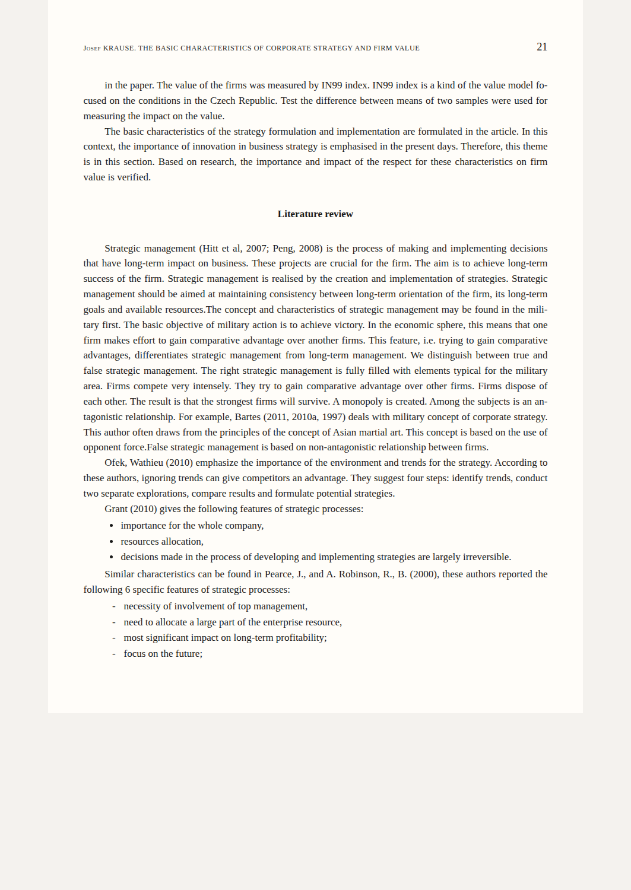Josef KRAUSE. THE BASIC CHARACTERISTICS OF CORPORATE STRATEGY AND FIRM VALUE 21
in the paper. The value of the firms was measured by IN99 index. IN99 index is a kind of the value model focused on the conditions in the Czech Republic. Test the difference between means of two samples were used for measuring the impact on the value.
The basic characteristics of the strategy formulation and implementation are formulated in the article. In this context, the importance of innovation in business strategy is emphasised in the present days. Therefore, this theme is in this section. Based on research, the importance and impact of the respect for these characteristics on firm value is verified.
Literature review
Strategic management (Hitt et al, 2007; Peng, 2008) is the process of making and implementing decisions that have long-term impact on business. These projects are crucial for the firm. The aim is to achieve long-term success of the firm. Strategic management is realised by the creation and implementation of strategies. Strategic management should be aimed at maintaining consistency between long-term orientation of the firm, its long-term goals and available resources.The concept and characteristics of strategic management may be found in the military first. The basic objective of military action is to achieve victory. In the economic sphere, this means that one firm makes effort to gain comparative advantage over another firms. This feature, i.e. trying to gain comparative advantages, differentiates strategic management from long-term management. We distinguish between true and false strategic management. The right strategic management is fully filled with elements typical for the military area. Firms compete very intensely. They try to gain comparative advantage over other firms. Firms dispose of each other. The result is that the strongest firms will survive. A monopoly is created. Among the subjects is an antagonistic relationship. For example, Bartes (2011, 2010a, 1997) deals with military concept of corporate strategy. This author often draws from the principles of the concept of Asian martial art. This concept is based on the use of opponent force.False strategic management is based on non-antagonistic relationship between firms.
Ofek, Wathieu (2010) emphasize the importance of the environment and trends for the strategy. According to these authors, ignoring trends can give competitors an advantage. They suggest four steps: identify trends, conduct two separate explorations, compare results and formulate potential strategies.
Grant (2010) gives the following features of strategic processes:
importance for the whole company,
resources allocation,
decisions made in the process of developing and implementing strategies are largely irreversible.
Similar characteristics can be found in Pearce, J., and A. Robinson, R., B. (2000), these authors reported the following 6 specific features of strategic processes:
necessity of involvement of top management,
need to allocate a large part of the enterprise resource,
most significant impact on long-term profitability;
focus on the future;